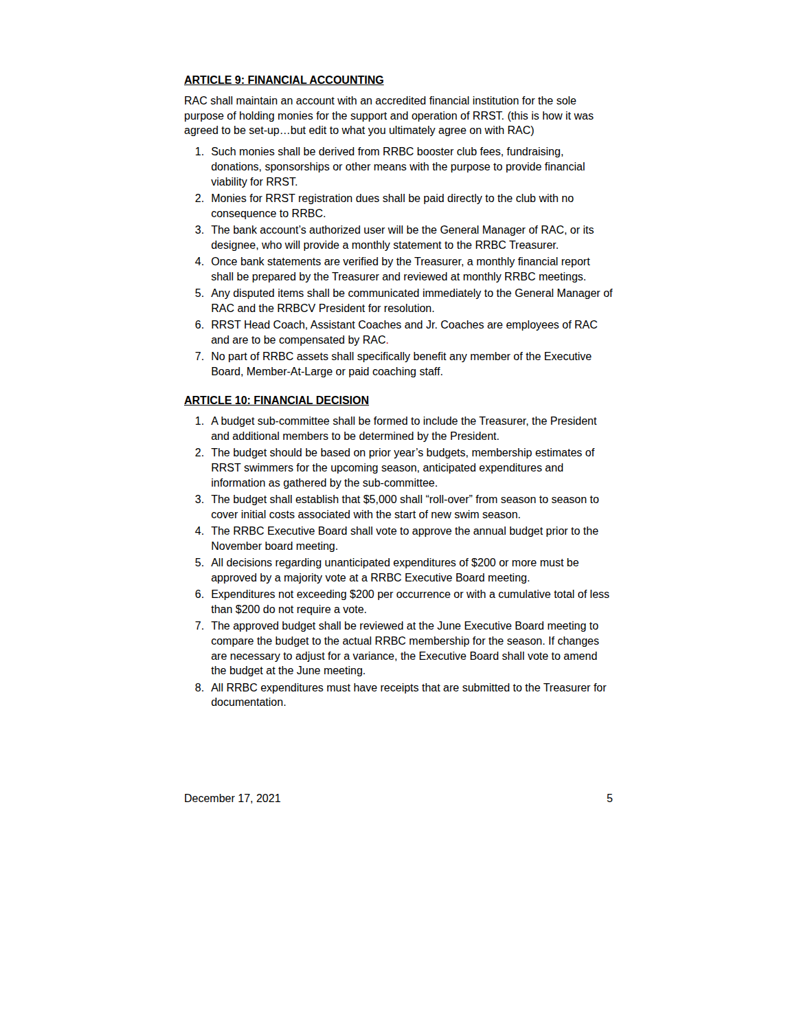ARTICLE 9: FINANCIAL ACCOUNTING
RAC shall maintain an account with an accredited financial institution for the sole purpose of holding monies for the support and operation of RRST. (this is how it was agreed to be set-up…but edit to what you ultimately agree on with RAC)
Such monies shall be derived from RRBC booster club fees, fundraising, donations, sponsorships or other means with the purpose to provide financial viability for RRST.
Monies for RRST registration dues shall be paid directly to the club with no consequence to RRBC.
The bank account’s authorized user will be the General Manager of RAC, or its designee, who will provide a monthly statement to the RRBC Treasurer.
Once bank statements are verified by the Treasurer, a monthly financial report shall be prepared by the Treasurer and reviewed at monthly RRBC meetings.
Any disputed items shall be communicated immediately to the General Manager of RAC and the RRBCV President for resolution.
RRST Head Coach, Assistant Coaches and Jr. Coaches are employees of RAC and are to be compensated by RAC.
No part of RRBC assets shall specifically benefit any member of the Executive Board, Member-At-Large or paid coaching staff.
ARTICLE 10: FINANCIAL DECISION
A budget sub-committee shall be formed to include the Treasurer, the President and additional members to be determined by the President.
The budget should be based on prior year’s budgets, membership estimates of RRST swimmers for the upcoming season, anticipated expenditures and information as gathered by the sub-committee.
The budget shall establish that $5,000 shall “roll-over” from season to season to cover initial costs associated with the start of new swim season.
The RRBC Executive Board shall vote to approve the annual budget prior to the November board meeting.
All decisions regarding unanticipated expenditures of $200 or more must be approved by a majority vote at a RRBC Executive Board meeting.
Expenditures not exceeding $200 per occurrence or with a cumulative total of less than $200 do not require a vote.
The approved budget shall be reviewed at the June Executive Board meeting to compare the budget to the actual RRBC membership for the season. If changes are necessary to adjust for a variance, the Executive Board shall vote to amend the budget at the June meeting.
All RRBC expenditures must have receipts that are submitted to the Treasurer for documentation.
December 17, 2021
5